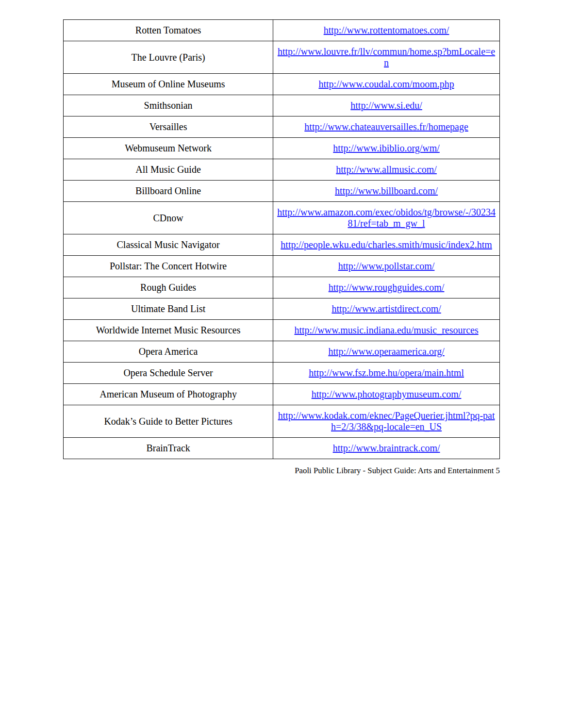| Rotten Tomatoes | http://www.rottentomatoes.com/ |
| The Louvre (Paris) | http://www.louvre.fr/llv/commun/home.sp?bmLocale=en |
| Museum of Online Museums | http://www.coudal.com/moom.php |
| Smithsonian | http://www.si.edu/ |
| Versailles | http://www.chateauversailles.fr/homepage |
| Webmuseum Network | http://www.ibiblio.org/wm/ |
| All Music Guide | http://www.allmusic.com/ |
| Billboard Online | http://www.billboard.com/ |
| CDnow | http://www.amazon.com/exec/obidos/tg/browse/-/3023481/ref=tab_m_gw_l |
| Classical Music Navigator | http://people.wku.edu/charles.smith/music/index2.htm |
| Pollstar: The Concert Hotwire | http://www.pollstar.com/ |
| Rough Guides | http://www.roughguides.com/ |
| Ultimate Band List | http://www.artistdirect.com/ |
| Worldwide Internet Music Resources | http://www.music.indiana.edu/music_resources |
| Opera America | http://www.operaamerica.org/ |
| Opera Schedule Server | http://www.fsz.bme.hu/opera/main.html |
| American Museum of Photography | http://www.photographymuseum.com/ |
| Kodak’s Guide to Better Pictures | http://www.kodak.com/eknec/PageQuerier.jhtml?pq-path=2/3/38&pq-locale=en_US |
| BrainTrack | http://www.braintrack.com/ |
Paoli Public Library - Subject Guide: Arts and Entertainment 5